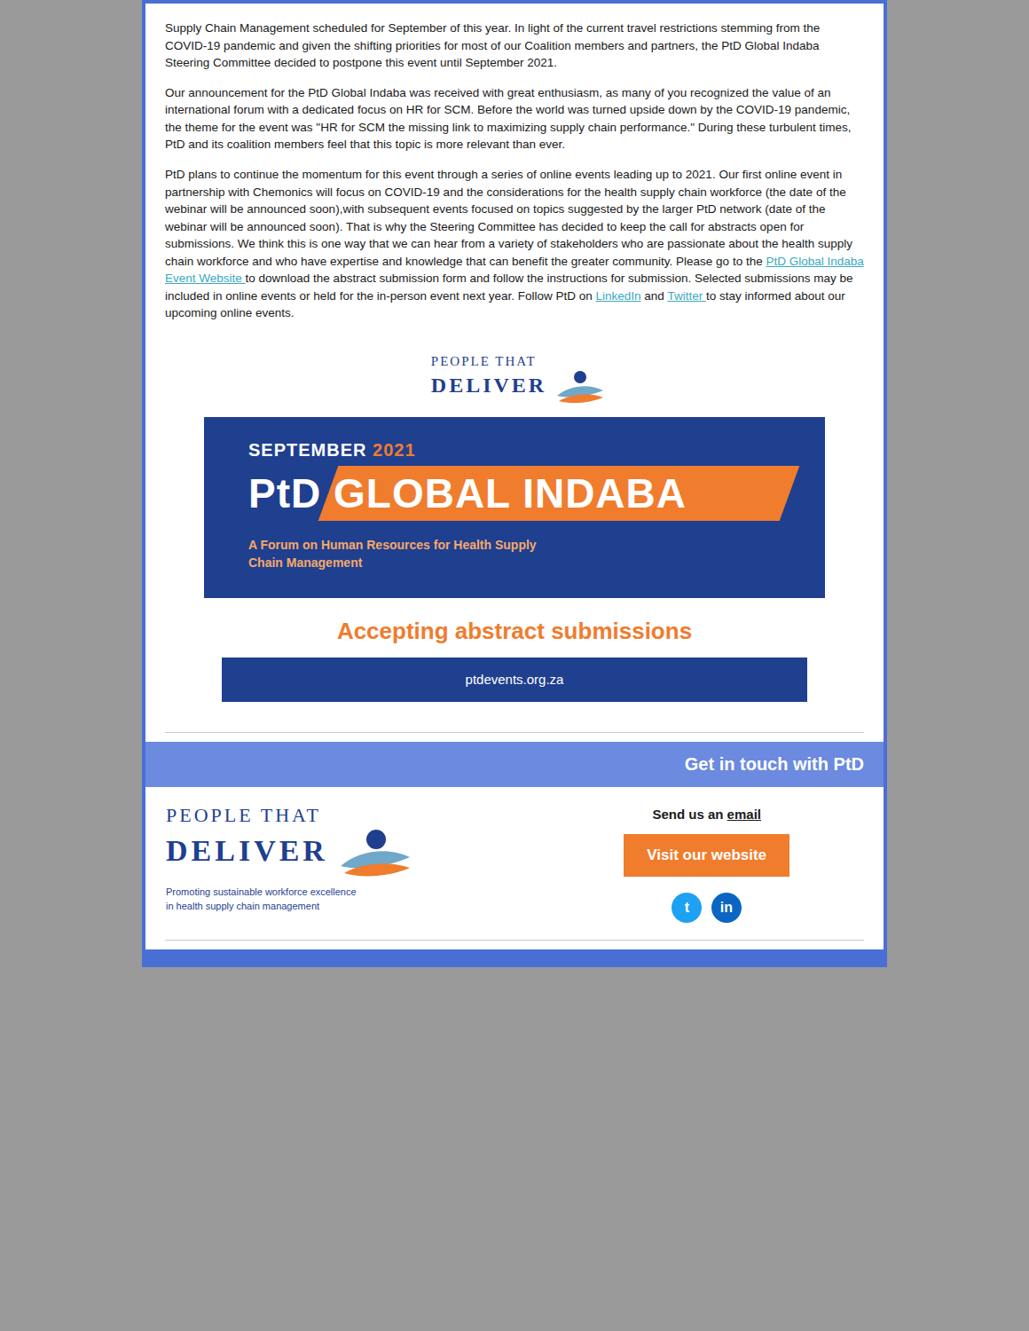Supply Chain Management scheduled for September of this year. In light of the current travel restrictions stemming from the COVID-19 pandemic and given the shifting priorities for most of our Coalition members and partners, the PtD Global Indaba Steering Committee decided to postpone this event until September 2021.
Our announcement for the PtD Global Indaba was received with great enthusiasm, as many of you recognized the value of an international forum with a dedicated focus on HR for SCM. Before the world was turned upside down by the COVID-19 pandemic, the theme for the event was "HR for SCM the missing link to maximizing supply chain performance." During these turbulent times, PtD and its coalition members feel that this topic is more relevant than ever.
PtD plans to continue the momentum for this event through a series of online events leading up to 2021. Our first online event in partnership with Chemonics will focus on COVID-19 and the considerations for the health supply chain workforce (the date of the webinar will be announced soon),with subsequent events focused on topics suggested by the larger PtD network (date of the webinar will be announced soon). That is why the Steering Committee has decided to keep the call for abstracts open for submissions. We think this is one way that we can hear from a variety of stakeholders who are passionate about the health supply chain workforce and who have expertise and knowledge that can benefit the greater community. Please go to the PtD Global Indaba Event Website to download the abstract submission form and follow the instructions for submission. Selected submissions may be included in online events or held for the in-person event next year. Follow PtD on LinkedIn and Twitter to stay informed about our upcoming online events.
PEOPLE THAT
DELIVER
SEPTEMBER 2021
PtD GLOBAL INDABA
A Forum on Human Resources for Health Supply
Chain Management
Accepting abstract submissions
ptdevents.org.za
Get in touch with PtD
| PEOPLE THAT DELIVER Promoting sustainable workforce excellence in health supply chain management | Send us an email Visit our website t in |